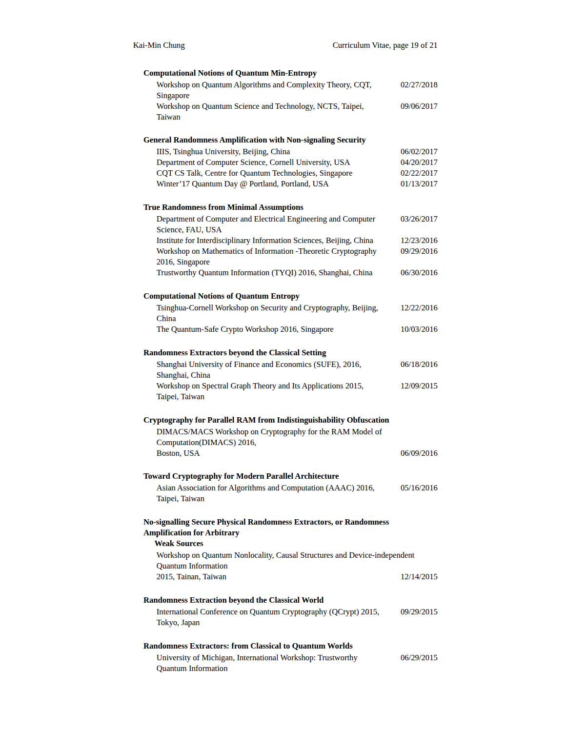Kai-Min Chung
Curriculum Vitae, page 19 of 21
Computational Notions of Quantum Min-Entropy
| Workshop on Quantum Algorithms and Complexity Theory, CQT, Singapore | 02/27/2018 |
| Workshop on Quantum Science and Technology, NCTS, Taipei, Taiwan | 09/06/2017 |
General Randomness Amplification with Non-signaling Security
| IIIS, Tsinghua University, Beijing, China | 06/02/2017 |
| Department of Computer Science, Cornell University, USA | 04/20/2017 |
| CQT CS Talk, Centre for Quantum Technologies, Singapore | 02/22/2017 |
| Winter’17 Quantum Day @ Portland, Portland, USA | 01/13/2017 |
True Randomness from Minimal Assumptions
| Department of Computer and Electrical Engineering and Computer Science, FAU, USA | 03/26/2017 |
| Institute for Interdisciplinary Information Sciences, Beijing, China | 12/23/2016 |
| Workshop on Mathematics of Information -Theoretic Cryptography 2016, Singapore | 09/29/2016 |
| Trustworthy Quantum Information (TYQI) 2016, Shanghai, China | 06/30/2016 |
Computational Notions of Quantum Entropy
| Tsinghua-Cornell Workshop on Security and Cryptography, Beijing, China | 12/22/2016 |
| The Quantum-Safe Crypto Workshop 2016, Singapore | 10/03/2016 |
Randomness Extractors beyond the Classical Setting
| Shanghai University of Finance and Economics (SUFE), 2016, Shanghai, China | 06/18/2016 |
| Workshop on Spectral Graph Theory and Its Applications 2015, Taipei, Taiwan | 12/09/2015 |
Cryptography for Parallel RAM from Indistinguishability Obfuscation
DIMACS/MACS Workshop on Cryptography for the RAM Model of Computation(DIMACS) 2016, Boston, USA06/09/2016
Toward Cryptography for Modern Parallel Architecture
| Asian Association for Algorithms and Computation (AAAC) 2016, Taipei, Taiwan | 05/16/2016 |
No-signalling Secure Physical Randomness Extractors, or Randomness Amplification for ArbitraryWeak Sources
Workshop on Quantum Nonlocality, Causal Structures and Device-independent Quantum Information 2015, Tainan, Taiwan12/14/2015
Randomness Extraction beyond the Classical World
| International Conference on Quantum Cryptography (QCrypt) 2015, Tokyo, Japan | 09/29/2015 |
Randomness Extractors: from Classical to Quantum Worlds
| University of Michigan, International Workshop: Trustworthy Quantum Information | 06/29/2015 |